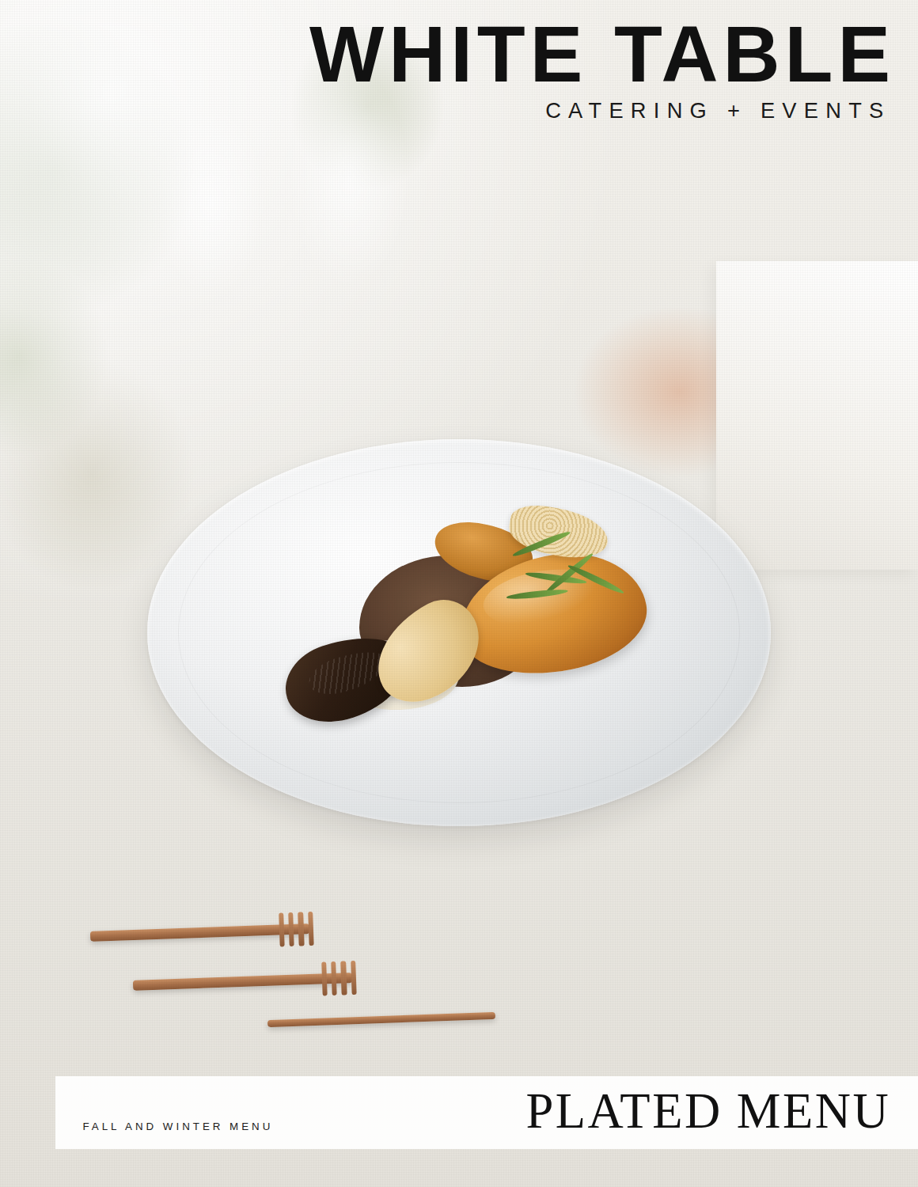White Table
Catering + Events
Fall and Winter Menu
Plated Menu